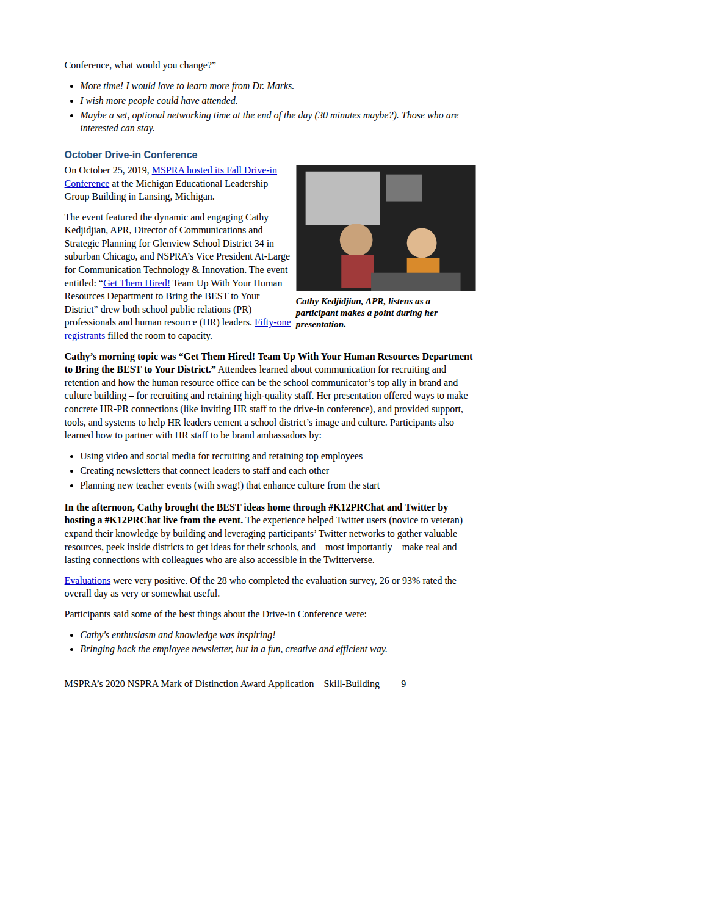Conference, what would you change?”
More time! I would love to learn more from Dr. Marks.
I wish more people could have attended.
Maybe a set, optional networking time at the end of the day (30 minutes maybe?). Those who are interested can stay.
October Drive-in Conference
Cathy Kedjidjian, APR, listens as a participant makes a point during her presentation.
On October 25, 2019, MSPRA hosted its Fall Drive-in Conference at the Michigan Educational Leadership Group Building in Lansing, Michigan.
The event featured the dynamic and engaging Cathy Kedjidjian, APR, Director of Communications and Strategic Planning for Glenview School District 34 in suburban Chicago, and NSPRA’s Vice President At-Large for Communication Technology & Innovation. The event entitled: “Get Them Hired! Team Up With Your Human Resources Department to Bring the BEST to Your District” drew both school public relations (PR) professionals and human resource (HR) leaders. Fifty-one registrants filled the room to capacity.
Cathy’s morning topic was “Get Them Hired! Team Up With Your Human Resources Department to Bring the BEST to Your District.” Attendees learned about communication for recruiting and retention and how the human resource office can be the school communicator’s top ally in brand and culture building – for recruiting and retaining high-quality staff. Her presentation offered ways to make concrete HR-PR connections (like inviting HR staff to the drive-in conference), and provided support, tools, and systems to help HR leaders cement a school district’s image and culture. Participants also learned how to partner with HR staff to be brand ambassadors by:
Using video and social media for recruiting and retaining top employees
Creating newsletters that connect leaders to staff and each other
Planning new teacher events (with swag!) that enhance culture from the start
In the afternoon, Cathy brought the BEST ideas home through #K12PRChat and Twitter by hosting a #K12PRChat live from the event. The experience helped Twitter users (novice to veteran) expand their knowledge by building and leveraging participants’ Twitter networks to gather valuable resources, peek inside districts to get ideas for their schools, and – most importantly – make real and lasting connections with colleagues who are also accessible in the Twitterverse.
Evaluations were very positive. Of the 28 who completed the evaluation survey, 26 or 93% rated the overall day as very or somewhat useful.
Participants said some of the best things about the Drive-in Conference were:
Cathy's enthusiasm and knowledge was inspiring!
Bringing back the employee newsletter, but in a fun, creative and efficient way.
MSPRA’s 2020 NSPRA Mark of Distinction Award Application—Skill-Building9